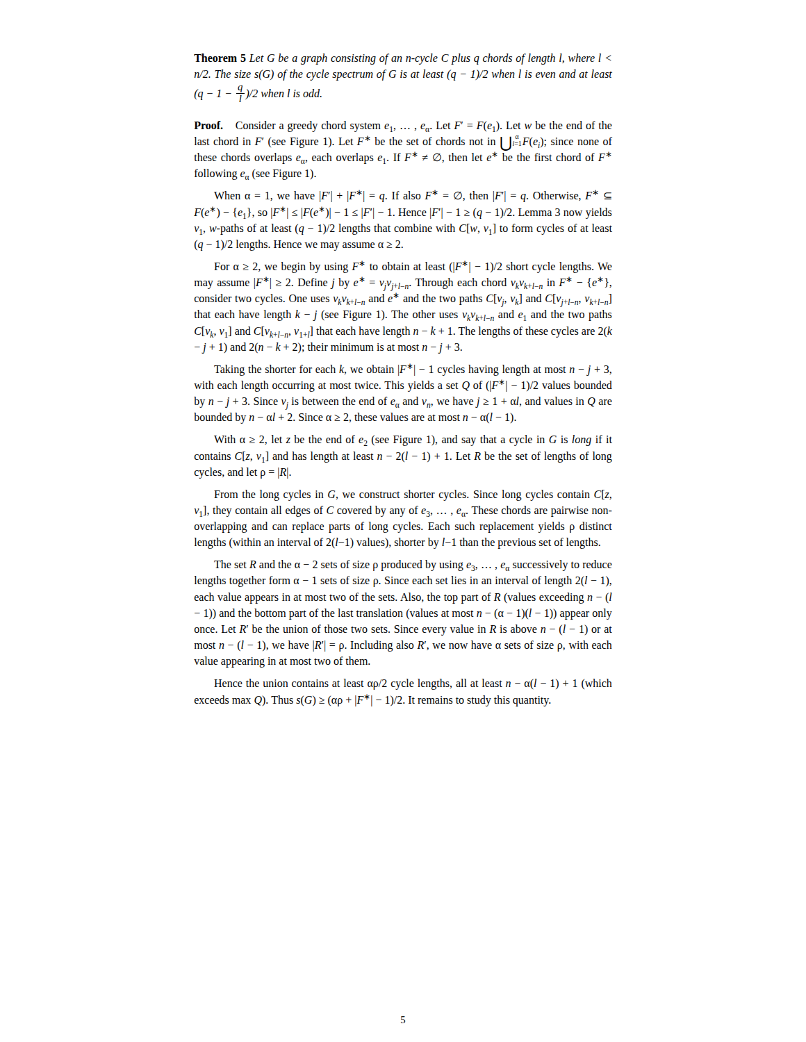Theorem 5 Let G be a graph consisting of an n-cycle C plus q chords of length l, where l < n/2. The size s(G) of the cycle spectrum of G is at least (q − 1)/2 when l is even and at least (q − 1 − ql)/2 when l is odd.
Proof. Consider a greedy chord system e1, … , eα. Let F′ = F(e1). Let w be the end of the last chord in F′ (see Figure 1). Let F∗ be the set of chords not in ⋃αi=1 F(ei); since none of these chords overlaps eα, each overlaps e1. If F∗ ≠ ∅, then let e∗ be the first chord of F∗ following eα (see Figure 1).
When α = 1, we have |F′| + |F∗| = q. If also F∗ = ∅, then |F′| = q. Otherwise, F∗ ⊆ F(e∗) − {e1}, so |F∗| ≤ |F(e∗)| − 1 ≤ |F′| − 1. Hence |F′| − 1 ≥ (q − 1)/2. Lemma 3 now yields v1, w-paths of at least (q − 1)/2 lengths that combine with C[w, v1] to form cycles of at least (q − 1)/2 lengths. Hence we may assume α ≥ 2.
For α ≥ 2, we begin by using F∗ to obtain at least (|F∗| − 1)/2 short cycle lengths. We may assume |F∗| ≥ 2. Define j by e∗ = vjvj+l−n. Through each chord vkvk+l−n in F∗ − {e∗}, consider two cycles. One uses vkvk+l−n and e∗ and the two paths C[vj, vk] and C[vj+l−n, vk+l−n] that each have length k − j (see Figure 1). The other uses vkvk+l−n and e1 and the two paths C[vk, v1] and C[vk+l−n, v1+l] that each have length n − k + 1. The lengths of these cycles are 2(k − j + 1) and 2(n − k + 2); their minimum is at most n − j + 3.
Taking the shorter for each k, we obtain |F∗| − 1 cycles having length at most n − j + 3, with each length occurring at most twice. This yields a set Q of (|F∗| − 1)/2 values bounded by n − j + 3. Since vj is between the end of eα and vn, we have j ≥ 1 + αl, and values in Q are bounded by n − αl + 2. Since α ≥ 2, these values are at most n − α(l − 1).
With α ≥ 2, let z be the end of e2 (see Figure 1), and say that a cycle in G is long if it contains C[z, v1] and has length at least n − 2(l − 1) + 1. Let R be the set of lengths of long cycles, and let ρ = |R|.
From the long cycles in G, we construct shorter cycles. Since long cycles contain C[z, v1], they contain all edges of C covered by any of e3, … , eα. These chords are pairwise non-overlapping and can replace parts of long cycles. Each such replacement yields ρ distinct lengths (within an interval of 2(l−1) values), shorter by l−1 than the previous set of lengths.
The set R and the α − 2 sets of size ρ produced by using e3, … , eα successively to reduce lengths together form α − 1 sets of size ρ. Since each set lies in an interval of length 2(l − 1), each value appears in at most two of the sets. Also, the top part of R (values exceeding n − (l − 1)) and the bottom part of the last translation (values at most n − (α − 1)(l − 1)) appear only once. Let R′ be the union of those two sets. Since every value in R is above n − (l − 1) or at most n − (l − 1), we have |R′| = ρ. Including also R′, we now have α sets of size ρ, with each value appearing in at most two of them.
Hence the union contains at least αρ/2 cycle lengths, all at least n − α(l − 1) + 1 (which exceeds max Q). Thus s(G) ≥ (αρ + |F∗| − 1)/2. It remains to study this quantity.
5